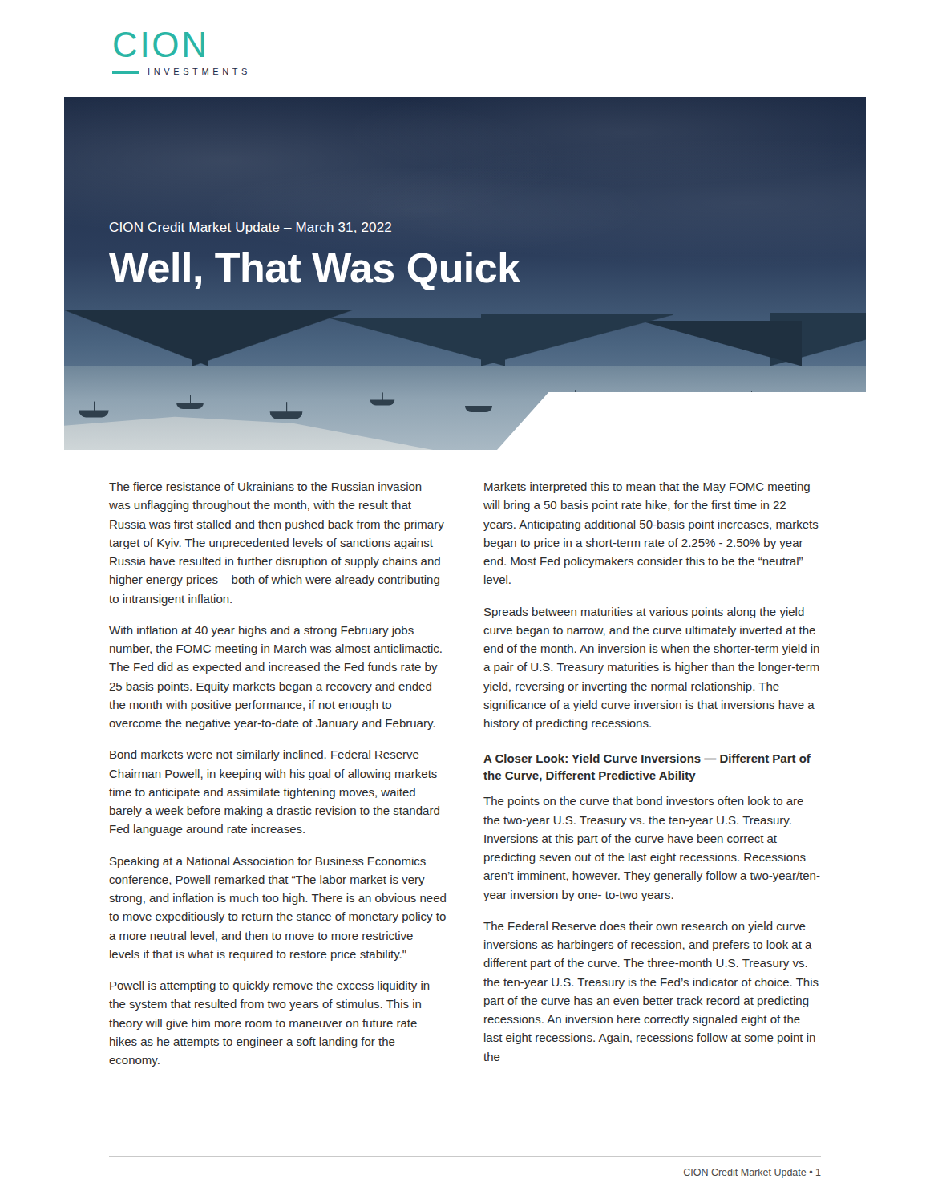CION INVESTMENTS
CION Credit Market Update – March 31, 2022
Well, That Was Quick
The fierce resistance of Ukrainians to the Russian invasion was unflagging throughout the month, with the result that Russia was first stalled and then pushed back from the primary target of Kyiv. The unprecedented levels of sanctions against Russia have resulted in further disruption of supply chains and higher energy prices – both of which were already contributing to intransigent inflation.
With inflation at 40 year highs and a strong February jobs number, the FOMC meeting in March was almost anticlimactic. The Fed did as expected and increased the Fed funds rate by 25 basis points. Equity markets began a recovery and ended the month with positive performance, if not enough to overcome the negative year-to-date of January and February.
Bond markets were not similarly inclined. Federal Reserve Chairman Powell, in keeping with his goal of allowing markets time to anticipate and assimilate tightening moves, waited barely a week before making a drastic revision to the standard Fed language around rate increases.
Speaking at a National Association for Business Economics conference, Powell remarked that “The labor market is very strong, and inflation is much too high. There is an obvious need to move expeditiously to return the stance of monetary policy to a more neutral level, and then to move to more restrictive levels if that is what is required to restore price stability."
Powell is attempting to quickly remove the excess liquidity in the system that resulted from two years of stimulus. This in theory will give him more room to maneuver on future rate hikes as he attempts to engineer a soft landing for the economy.
Markets interpreted this to mean that the May FOMC meeting will bring a 50 basis point rate hike, for the first time in 22 years. Anticipating additional 50-basis point increases, markets began to price in a short-term rate of 2.25% - 2.50% by year end. Most Fed policymakers consider this to be the “neutral” level.
Spreads between maturities at various points along the yield curve began to narrow, and the curve ultimately inverted at the end of the month. An inversion is when the shorter-term yield in a pair of U.S. Treasury maturities is higher than the longer-term yield, reversing or inverting the normal relationship. The significance of a yield curve inversion is that inversions have a history of predicting recessions.
A Closer Look: Yield Curve Inversions — Different Part of the Curve, Different Predictive Ability
The points on the curve that bond investors often look to are the two-year U.S. Treasury vs. the ten-year U.S. Treasury. Inversions at this part of the curve have been correct at predicting seven out of the last eight recessions. Recessions aren’t imminent, however. They generally follow a two-year/ten-year inversion by one- to-two years.
The Federal Reserve does their own research on yield curve inversions as harbingers of recession, and prefers to look at a different part of the curve. The three-month U.S. Treasury vs. the ten-year U.S. Treasury is the Fed’s indicator of choice. This part of the curve has an even better track record at predicting recessions. An inversion here correctly signaled eight of the last eight recessions. Again, recessions follow at some point in the
CION Credit Market Update • 1